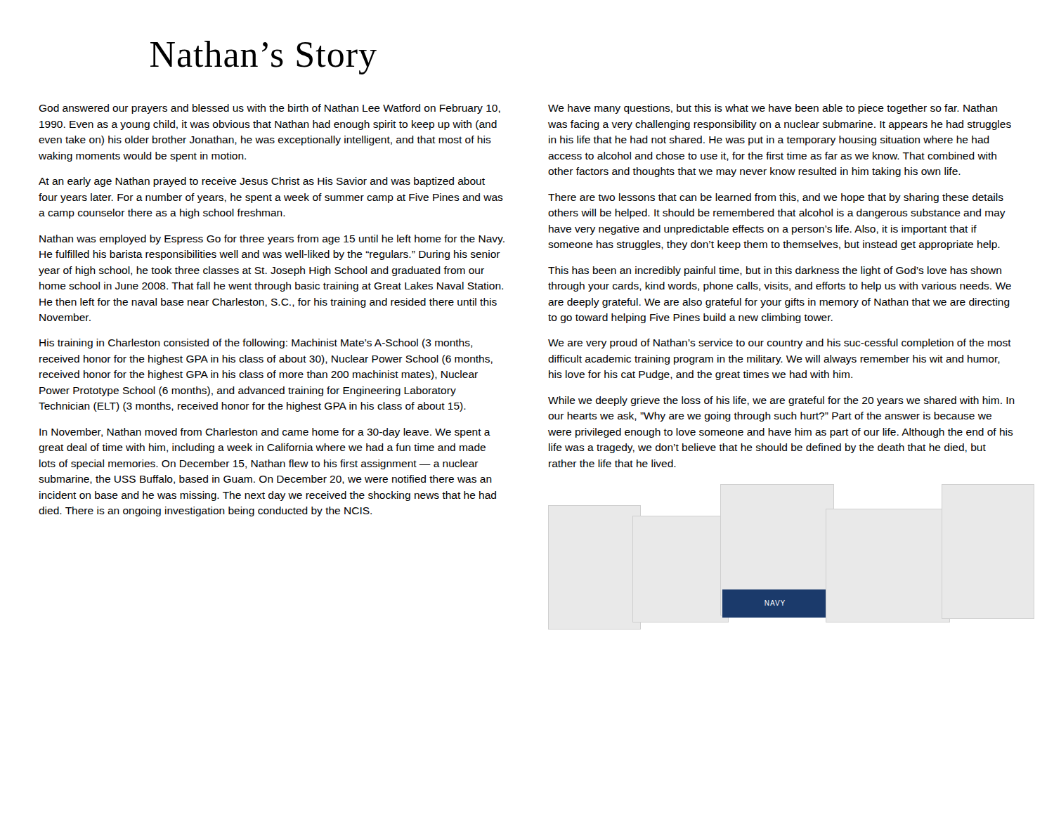Nathan’s Story
God answered our prayers and blessed us with the birth of Nathan Lee Watford on February 10, 1990. Even as a young child, it was obvious that Nathan had enough spirit to keep up with (and even take on) his older brother Jonathan, he was exceptionally intelligent, and that most of his waking moments would be spent in motion.
At an early age Nathan prayed to receive Jesus Christ as His Savior and was baptized about four years later. For a number of years, he spent a week of summer camp at Five Pines and was a camp counselor there as a high school freshman.
Nathan was employed by Espress Go for three years from age 15 until he left home for the Navy. He fulfilled his barista responsibilities well and was well-liked by the “regulars.” During his senior year of high school, he took three classes at St. Joseph High School and graduated from our home school in June 2008. That fall he went through basic training at Great Lakes Naval Station. He then left for the naval base near Charleston, S.C., for his training and resided there until this November.
His training in Charleston consisted of the following: Machinist Mate’s A-School (3 months, received honor for the highest GPA in his class of about 30), Nuclear Power School (6 months, received honor for the highest GPA in his class of more than 200 machinist mates), Nuclear Power Prototype School (6 months), and advanced training for Engineering Laboratory Technician (ELT) (3 months, received honor for the highest GPA in his class of about 15).
In November, Nathan moved from Charleston and came home for a 30-day leave. We spent a great deal of time with him, including a week in California where we had a fun time and made lots of special memories. On December 15, Nathan flew to his first assignment — a nuclear submarine, the USS Buffalo, based in Guam. On December 20, we were notified there was an incident on base and he was missing. The next day we received the shocking news that he had died. There is an ongoing investigation being conducted by the NCIS.
We have many questions, but this is what we have been able to piece together so far. Nathan was facing a very challenging responsibility on a nuclear submarine. It appears he had struggles in his life that he had not shared. He was put in a temporary housing situation where he had access to alcohol and chose to use it, for the first time as far as we know. That combined with other factors and thoughts that we may never know resulted in him taking his own life.
There are two lessons that can be learned from this, and we hope that by sharing these details others will be helped. It should be remembered that alcohol is a dangerous substance and may have very negative and unpredictable effects on a person’s life. Also, it is important that if someone has struggles, they don’t keep them to themselves, but instead get appropriate help.
This has been an incredibly painful time, but in this darkness the light of God’s love has shown through your cards, kind words, phone calls, visits, and efforts to help us with various needs. We are deeply grateful. We are also grateful for your gifts in memory of Nathan that we are directing to go toward helping Five Pines build a new climbing tower.
We are very proud of Nathan’s service to our country and his suc-cessful completion of the most difficult academic training program in the military. We will always remember his wit and humor, his love for his cat Pudge, and the great times we had with him.
While we deeply grieve the loss of his life, we are grateful for the 20 years we shared with him. In our hearts we ask, ”Why are we going through such hurt?” Part of the answer is because we were privileged enough to love someone and have him as part of our life. Although the end of his life was a tragedy, we don’t believe that he should be defined by the death that he died, but rather the life that he lived.
NAVY